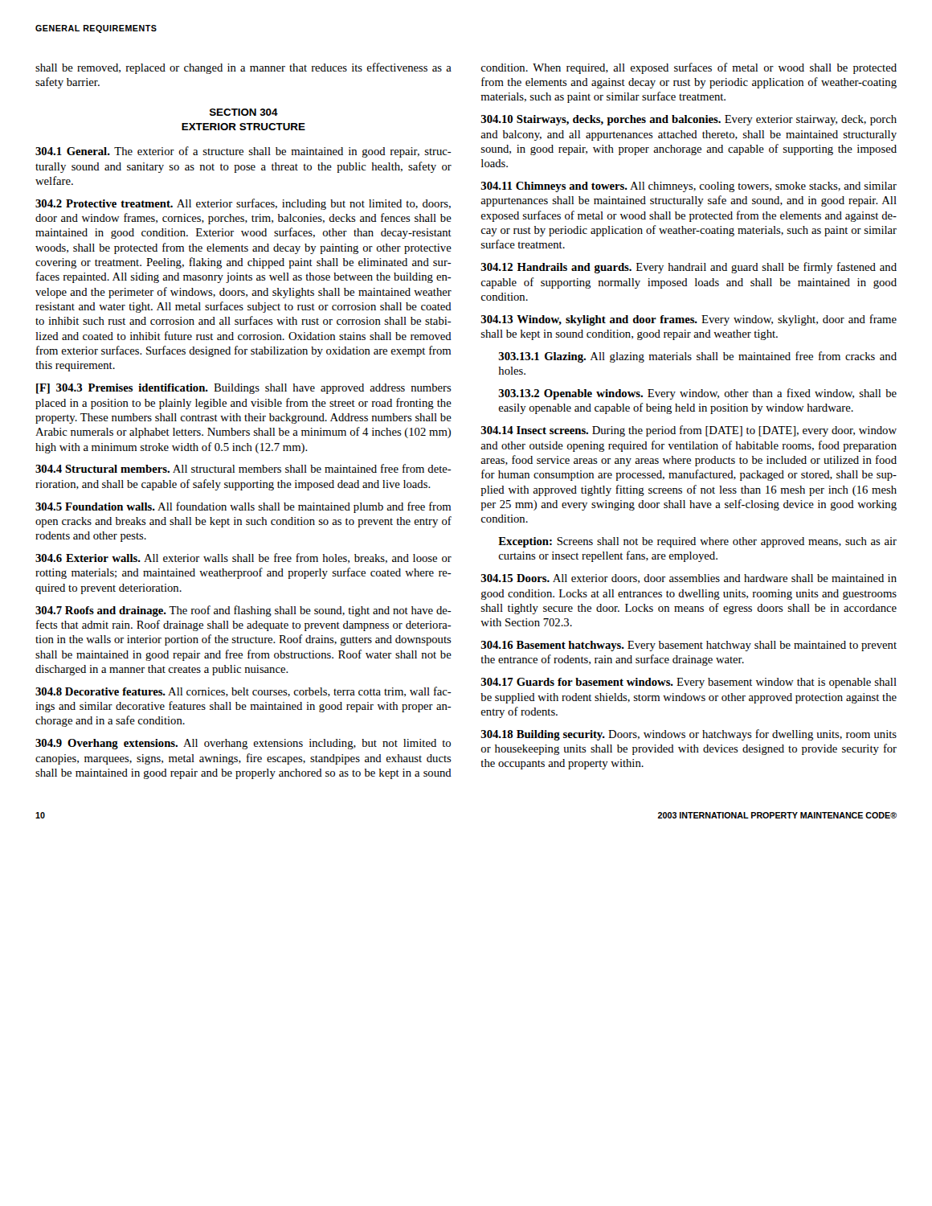GENERAL REQUIREMENTS
shall be removed, replaced or changed in a manner that reduces its effectiveness as a safety barrier.
SECTION 304
EXTERIOR STRUCTURE
304.1 General. The exterior of a structure shall be maintained in good repair, structurally sound and sanitary so as not to pose a threat to the public health, safety or welfare.
304.2 Protective treatment. All exterior surfaces, including but not limited to, doors, door and window frames, cornices, porches, trim, balconies, decks and fences shall be maintained in good condition. Exterior wood surfaces, other than decay-resistant woods, shall be protected from the elements and decay by painting or other protective covering or treatment. Peeling, flaking and chipped paint shall be eliminated and surfaces repainted. All siding and masonry joints as well as those between the building envelope and the perimeter of windows, doors, and skylights shall be maintained weather resistant and water tight. All metal surfaces subject to rust or corrosion shall be coated to inhibit such rust and corrosion and all surfaces with rust or corrosion shall be stabilized and coated to inhibit future rust and corrosion. Oxidation stains shall be removed from exterior surfaces. Surfaces designed for stabilization by oxidation are exempt from this requirement.
[F] 304.3 Premises identification. Buildings shall have approved address numbers placed in a position to be plainly legible and visible from the street or road fronting the property. These numbers shall contrast with their background. Address numbers shall be Arabic numerals or alphabet letters. Numbers shall be a minimum of 4 inches (102 mm) high with a minimum stroke width of 0.5 inch (12.7 mm).
304.4 Structural members. All structural members shall be maintained free from deterioration, and shall be capable of safely supporting the imposed dead and live loads.
304.5 Foundation walls. All foundation walls shall be maintained plumb and free from open cracks and breaks and shall be kept in such condition so as to prevent the entry of rodents and other pests.
304.6 Exterior walls. All exterior walls shall be free from holes, breaks, and loose or rotting materials; and maintained weatherproof and properly surface coated where required to prevent deterioration.
304.7 Roofs and drainage. The roof and flashing shall be sound, tight and not have defects that admit rain. Roof drainage shall be adequate to prevent dampness or deterioration in the walls or interior portion of the structure. Roof drains, gutters and downspouts shall be maintained in good repair and free from obstructions. Roof water shall not be discharged in a manner that creates a public nuisance.
304.8 Decorative features. All cornices, belt courses, corbels, terra cotta trim, wall facings and similar decorative features shall be maintained in good repair with proper anchorage and in a safe condition.
304.9 Overhang extensions. All overhang extensions including, but not limited to canopies, marquees, signs, metal awnings, fire escapes, standpipes and exhaust ducts shall be maintained in good repair and be properly anchored so as to be kept in a sound condition. When required, all exposed surfaces of metal or wood shall be protected from the elements and against decay or rust by periodic application of weather-coating materials, such as paint or similar surface treatment.
304.10 Stairways, decks, porches and balconies. Every exterior stairway, deck, porch and balcony, and all appurtenances attached thereto, shall be maintained structurally sound, in good repair, with proper anchorage and capable of supporting the imposed loads.
304.11 Chimneys and towers. All chimneys, cooling towers, smoke stacks, and similar appurtenances shall be maintained structurally safe and sound, and in good repair. All exposed surfaces of metal or wood shall be protected from the elements and against decay or rust by periodic application of weather-coating materials, such as paint or similar surface treatment.
304.12 Handrails and guards. Every handrail and guard shall be firmly fastened and capable of supporting normally imposed loads and shall be maintained in good condition.
304.13 Window, skylight and door frames. Every window, skylight, door and frame shall be kept in sound condition, good repair and weather tight.
303.13.1 Glazing. All glazing materials shall be maintained free from cracks and holes.
303.13.2 Openable windows. Every window, other than a fixed window, shall be easily openable and capable of being held in position by window hardware.
304.14 Insect screens. During the period from [DATE] to [DATE], every door, window and other outside opening required for ventilation of habitable rooms, food preparation areas, food service areas or any areas where products to be included or utilized in food for human consumption are processed, manufactured, packaged or stored, shall be supplied with approved tightly fitting screens of not less than 16 mesh per inch (16 mesh per 25 mm) and every swinging door shall have a self-closing device in good working condition.
Exception: Screens shall not be required where other approved means, such as air curtains or insect repellent fans, are employed.
304.15 Doors. All exterior doors, door assemblies and hardware shall be maintained in good condition. Locks at all entrances to dwelling units, rooming units and guestrooms shall tightly secure the door. Locks on means of egress doors shall be in accordance with Section 702.3.
304.16 Basement hatchways. Every basement hatchway shall be maintained to prevent the entrance of rodents, rain and surface drainage water.
304.17 Guards for basement windows. Every basement window that is openable shall be supplied with rodent shields, storm windows or other approved protection against the entry of rodents.
304.18 Building security. Doors, windows or hatchways for dwelling units, room units or housekeeping units shall be provided with devices designed to provide security for the occupants and property within.
10 2003 INTERNATIONAL PROPERTY MAINTENANCE CODE®